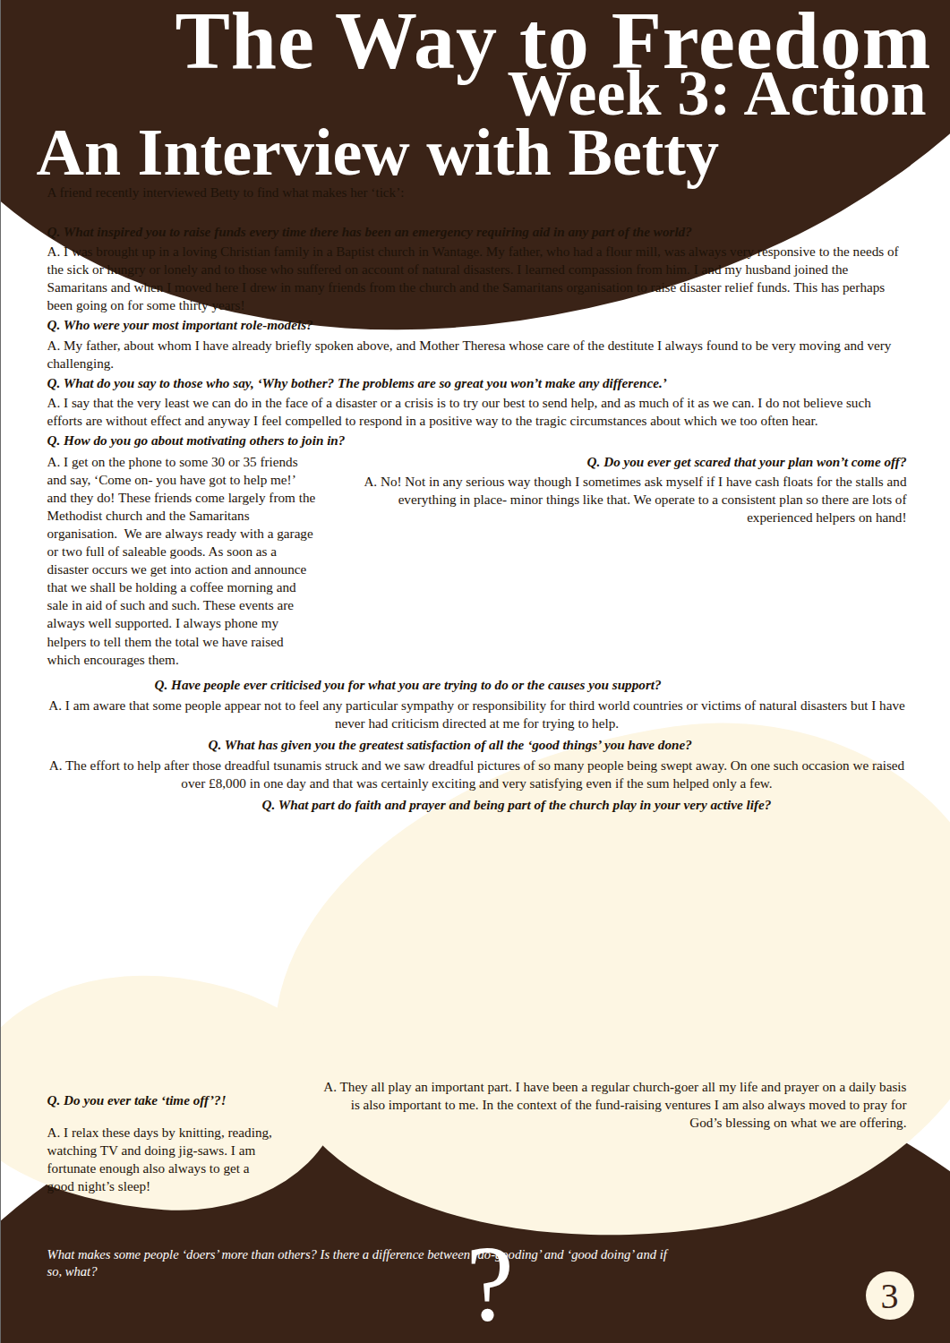The Way to Freedom Week 3: Action
An Interview with Betty
Churches Together in Britain and Ireland
A friend recently interviewed Betty to find what makes her ‘tick’:
Q. What inspired you to raise funds every time there has been an emergency requiring aid in any part of the world?
A. I was brought up in a loving Christian family in a Baptist church in Wantage. My father, who had a flour mill, was always very responsive to the needs of the sick or hungry or lonely and to those who suffered on account of natural disasters. I learned compassion from him. I and my husband joined the Samaritans and when I moved here I drew in many friends from the church and the Samaritans organisation to raise disaster relief funds. This has perhaps been going on for some thirty years!
Q. Who were your most important role-models?
A. My father, about whom I have already briefly spoken above, and Mother Theresa whose care of the destitute I always found to be very moving and very challenging.
Q. What do you say to those who say, ‘Why bother? The problems are so great you won’t make any difference.’
A. I say that the very least we can do in the face of a disaster or a crisis is to try our best to send help, and as much of it as we can. I do not believe such efforts are without effect and anyway I feel compelled to respond in a positive way to the tragic circumstances about which we too often hear.
Q. How do you go about motivating others to join in?
A. I get on the phone to some 30 or 35 friends and say, ‘Come on- you have got to help me!’ and they do! These friends come largely from the Methodist church and the Samaritans organisation. We are always ready with a garage or two full of saleable goods. As soon as a disaster occurs we get into action and announce that we shall be holding a coffee morning and sale in aid of such and such. These events are always well supported. I always phone my helpers to tell them the total we have raised which encourages them.
Q. Do you ever get scared that your plan won’t come off?
A. No! Not in any serious way though I sometimes ask myself if I have cash floats for the stalls and everything in place- minor things like that. We operate to a consistent plan so there are lots of experienced helpers on hand!
Q. Have people ever criticised you for what you are trying to do or the causes you support?
A. I am aware that some people appear not to feel any particular sympathy or responsibility for third world countries or victims of natural disasters but I have never had criticism directed at me for trying to help.
Q. What has given you the greatest satisfaction of all the ‘good things’ you have done?
A. The effort to help after those dreadful tsunamis struck and we saw dreadful pictures of so many people being swept away. On one such occasion we raised over £8,000 in one day and that was certainly exciting and very satisfying even if the sum helped only a few.
Q. What part do faith and prayer and being part of the church play in your very active life?
Q. Do you ever take ‘time off’?!
A. I relax these days by knitting, reading, watching TV and doing jig-saws. I am fortunate enough also always to get a good night’s sleep!
A. They all play an important part. I have been a regular church-goer all my life and prayer on a daily basis is also important to me. In the context of the fund-raising ventures I am also always moved to pray for God’s blessing on what we are offering.
What makes some people ‘doers’ more than others? Is there a difference between ‘do-gooding’ and ‘good doing’ and if so, what?
?
3